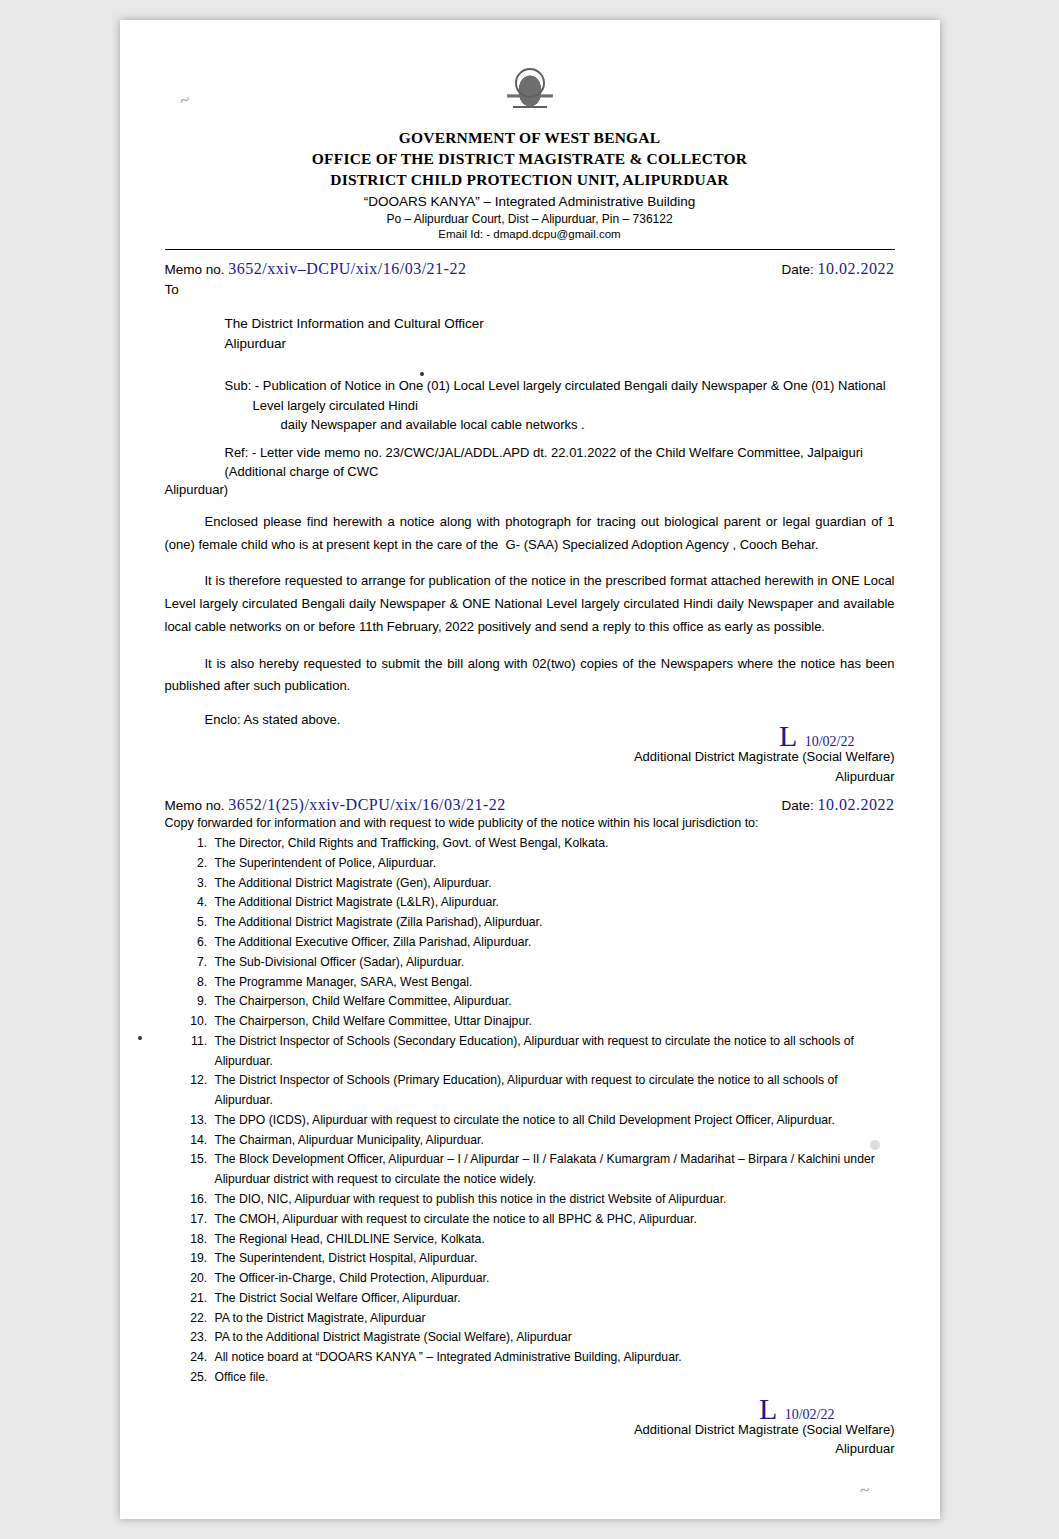~
GOVERNMENT OF WEST BENGAL
OFFICE OF THE DISTRICT MAGISTRATE & COLLECTOR
DISTRICT CHILD PROTECTION UNIT, ALIPURDUAR
“DOOARS KANYA” – Integrated Administrative Building
Po – Alipurduar Court, Dist – Alipurduar, Pin – 736122
Email Id: - dmapd.dcpu@gmail.com
Memo no. 3652/xxiv–DCPU/xix/16/03/21-22
Date: 10.02.2022
To
The District Information and Cultural Officer
Alipurduar
Sub: - Publication of Notice in One (01) Local Level largely circulated Bengali daily Newspaper & One (01) National Level largely circulated Hindi daily Newspaper and available local cable networks .
Ref: - Letter vide memo no. 23/CWC/JAL/ADDL.APD dt. 22.01.2022 of the Child Welfare Committee, Jalpaiguri (Additional charge of CWC
Alipurduar)
Enclosed please find herewith a notice along with photograph for tracing out biological parent or legal guardian of 1 (one) female child who is at present kept in the care of the G- (SAA) Specialized Adoption Agency , Cooch Behar.
It is therefore requested to arrange for publication of the notice in the prescribed format attached herewith in ONE Local Level largely circulated Bengali daily Newspaper & ONE National Level largely circulated Hindi daily Newspaper and available local cable networks on or before 11th February, 2022 positively and send a reply to this office as early as possible.
It is also hereby requested to submit the bill along with 02(two) copies of the Newspapers where the notice has been published after such publication.
Enclo: As stated above.
L 10/02/22 Additional District Magistrate (Social Welfare)
Alipurduar
Memo no. 3652/1(25)/xxiv-DCPU/xix/16/03/21-22
Date: 10.02.2022
Copy forwarded for information and with request to wide publicity of the notice within his local jurisdiction to:
The Director, Child Rights and Trafficking, Govt. of West Bengal, Kolkata.
The Superintendent of Police, Alipurduar.
The Additional District Magistrate (Gen), Alipurduar.
The Additional District Magistrate (L&LR), Alipurduar.
The Additional District Magistrate (Zilla Parishad), Alipurduar.
The Additional Executive Officer, Zilla Parishad, Alipurduar.
The Sub-Divisional Officer (Sadar), Alipurduar.
The Programme Manager, SARA, West Bengal.
The Chairperson, Child Welfare Committee, Alipurduar.
The Chairperson, Child Welfare Committee, Uttar Dinajpur.
The District Inspector of Schools (Secondary Education), Alipurduar with request to circulate the notice to all schools of Alipurduar.
The District Inspector of Schools (Primary Education), Alipurduar with request to circulate the notice to all schools of Alipurduar.
The DPO (ICDS), Alipurduar with request to circulate the notice to all Child Development Project Officer, Alipurduar.
The Chairman, Alipurduar Municipality, Alipurduar.
The Block Development Officer, Alipurduar – I / Alipurdar – II / Falakata / Kumargram / Madarihat – Birpara / Kalchini under Alipurduar district with request to circulate the notice widely.
The DIO, NIC, Alipurduar with request to publish this notice in the district Website of Alipurduar.
The CMOH, Alipurduar with request to circulate the notice to all BPHC & PHC, Alipurduar.
The Regional Head, CHILDLINE Service, Kolkata.
The Superintendent, District Hospital, Alipurduar.
The Officer-in-Charge, Child Protection, Alipurduar.
The District Social Welfare Officer, Alipurduar.
PA to the District Magistrate, Alipurduar
PA to the Additional District Magistrate (Social Welfare), Alipurduar
All notice board at “DOOARS KANYA ” – Integrated Administrative Building, Alipurduar.
Office file.
L 10/02/22 Additional District Magistrate (Social Welfare)
Alipurduar
•
~